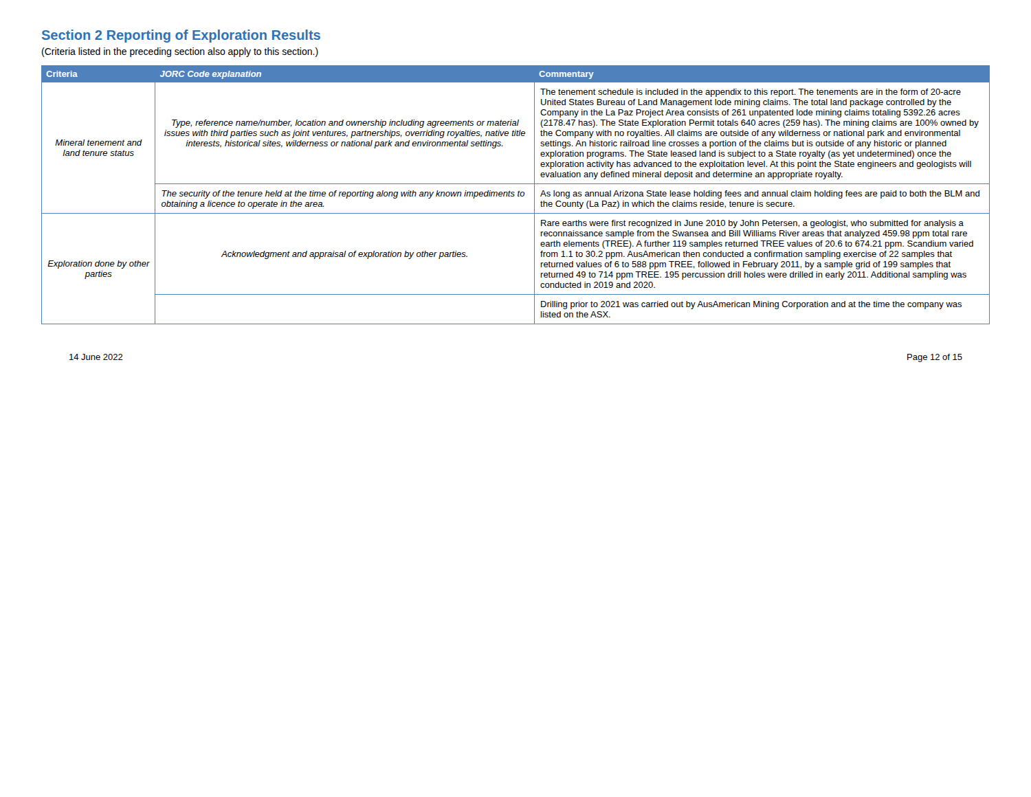Section 2 Reporting of Exploration Results
(Criteria listed in the preceding section also apply to this section.)
| Criteria | JORC Code explanation | Commentary |
| --- | --- | --- |
| Mineral tenement and land tenure status | Type, reference name/number, location and ownership including agreements or material issues with third parties such as joint ventures, partnerships, overriding royalties, native title interests, historical sites, wilderness or national park and environmental settings. | The tenement schedule is included in the appendix to this report. The tenements are in the form of 20-acre United States Bureau of Land Management lode mining claims. The total land package controlled by the Company in the La Paz Project Area consists of 261 unpatented lode mining claims totaling 5392.26 acres (2178.47 has). The State Exploration Permit totals 640 acres (259 has). The mining claims are 100% owned by the Company with no royalties. All claims are outside of any wilderness or national park and environmental settings. An historic railroad line crosses a portion of the claims but is outside of any historic or planned exploration programs. The State leased land is subject to a State royalty (as yet undetermined) once the exploration activity has advanced to the exploitation level. At this point the State engineers and geologists will evaluation any defined mineral deposit and determine an appropriate royalty. |
| The security of the tenure held at the time of reporting along with any known impediments to obtaining a licence to operate in the area. | As long as annual Arizona State lease holding fees and annual claim holding fees are paid to both the BLM and the County (La Paz) in which the claims reside, tenure is secure. |
| Exploration done by other parties | Acknowledgment and appraisal of exploration by other parties. | Rare earths were first recognized in June 2010 by John Petersen, a geologist, who submitted for analysis a reconnaissance sample from the Swansea and Bill Williams River areas that analyzed 459.98 ppm total rare earth elements (TREE). A further 119 samples returned TREE values of 20.6 to 674.21 ppm. Scandium varied from 1.1 to 30.2 ppm. AusAmerican then conducted a confirmation sampling exercise of 22 samples that returned values of 6 to 588 ppm TREE, followed in February 2011, by a sample grid of 199 samples that returned 49 to 714 ppm TREE. 195 percussion drill holes were drilled in early 2011. Additional sampling was conducted in 2019 and 2020. |
| | Drilling prior to 2021 was carried out by AusAmerican Mining Corporation and at the time the company was listed on the ASX. |
14 June 2022 Page 12 of 15